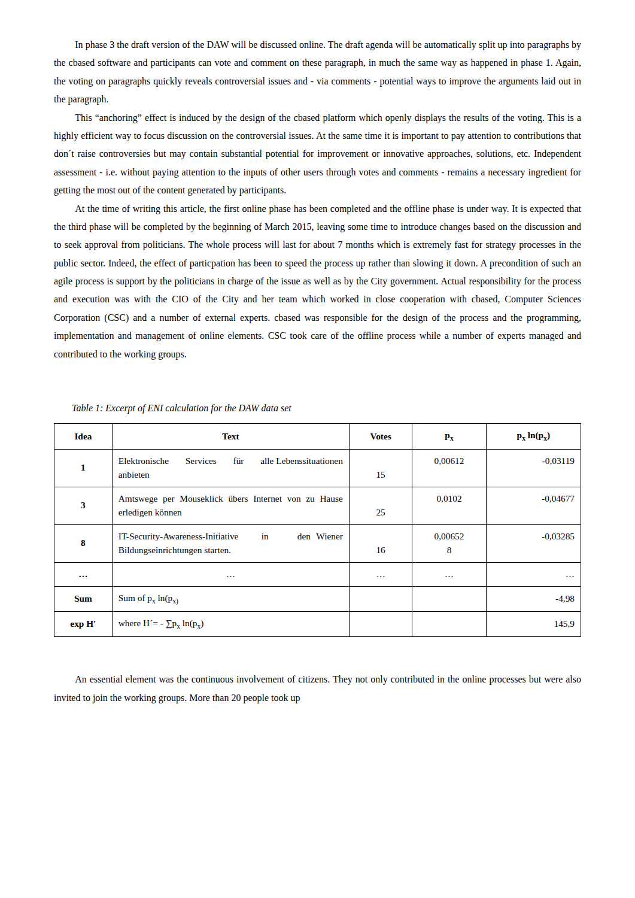In phase 3 the draft version of the DAW will be discussed online. The draft agenda will be automatically split up into paragraphs by the cbased software and participants can vote and comment on these paragraph, in much the same way as happened in phase 1. Again, the voting on paragraphs quickly reveals controversial issues and - via comments - potential ways to improve the arguments laid out in the paragraph.
This “anchoring” effect is induced by the design of the cbased platform which openly displays the results of the voting. This is a highly efficient way to focus discussion on the controversial issues. At the same time it is important to pay attention to contributions that don´t raise controversies but may contain substantial potential for improvement or innovative approaches, solutions, etc. Independent assessment - i.e. without paying attention to the inputs of other users through votes and comments - remains a necessary ingredient for getting the most out of the content generated by participants.
At the time of writing this article, the first online phase has been completed and the offline phase is under way. It is expected that the third phase will be completed by the beginning of March 2015, leaving some time to introduce changes based on the discussion and to seek approval from politicians. The whole process will last for about 7 months which is extremely fast for strategy processes in the public sector. Indeed, the effect of particpation has been to speed the process up rather than slowing it down. A precondition of such an agile process is support by the politicians in charge of the issue as well as by the City government. Actual responsibility for the process and execution was with the CIO of the City and her team which worked in close cooperation with cbased, Computer Sciences Corporation (CSC) and a number of external experts. cbased was responsible for the design of the process and the programming, implementation and management of online elements. CSC took care of the offline process while a number of experts managed and contributed to the working groups.
Table 1: Excerpt of ENI calculation for the DAW data set
| Idea | Text | Votes | p x | p x ln(p x ) |
| --- | --- | --- | --- | --- |
| 1 | Elektronische Services für alle Lebenssituationen anbieten | 15 | 0,00612 | -0,03119 |
| 3 | Amtswege per Mouseklick übers Internet von zu Hause erledigen können | 25 | 0,0102 | -0,04677 |
| 8 | IT-Security-Awareness-Initiative in den Wiener Bildungseinrichtungen starten. | 16 | 0,00652 8 | -0,03285 |
| … | … | … | … | … |
| Sum | Sum of p x ln(p x) | | | -4,98 |
| exp H′ | where H´= - ∑p x ln(p x ) | | | 145,9 |
An essential element was the continuous involvement of citizens. They not only contributed in the online processes but were also invited to join the working groups. More than 20 people took up